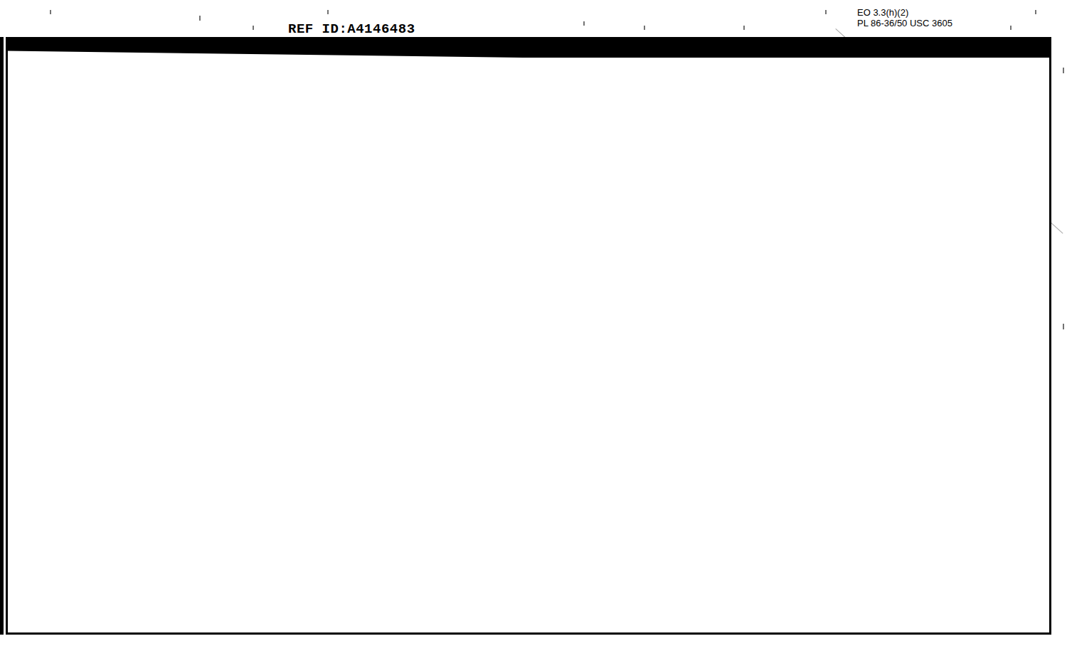REF ID:A4146483
EO 3.3(h)(2)
PL 86-36/50 USC 3605